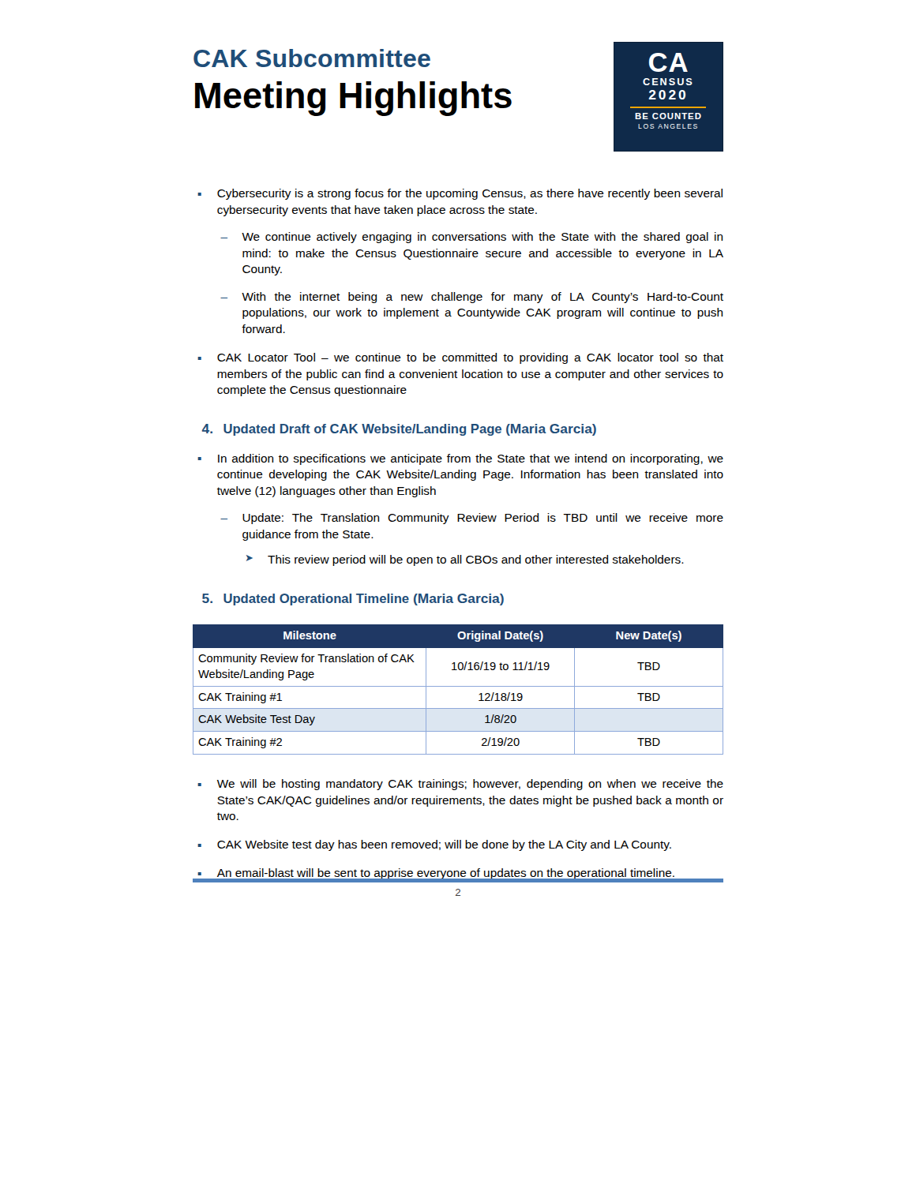CA
CENSUS
2020
BE COUNTED
LOS ANGELES
CAK Subcommittee
Meeting Highlights
Cybersecurity is a strong focus for the upcoming Census, as there have recently been several cybersecurity events that have taken place across the state.
We continue actively engaging in conversations with the State with the shared goal in mind: to make the Census Questionnaire secure and accessible to everyone in LA County.
With the internet being a new challenge for many of LA County’s Hard-to-Count populations, our work to implement a Countywide CAK program will continue to push forward.
CAK Locator Tool – we continue to be committed to providing a CAK locator tool so that members of the public can find a convenient location to use a computer and other services to complete the Census questionnaire
4. Updated Draft of CAK Website/Landing Page (Maria Garcia)
In addition to specifications we anticipate from the State that we intend on incorporating, we continue developing the CAK Website/Landing Page. Information has been translated into twelve (12) languages other than English
Update: The Translation Community Review Period is TBD until we receive more guidance from the State.
This review period will be open to all CBOs and other interested stakeholders.
5. Updated Operational Timeline (Maria Garcia)
| Milestone | Original Date(s) | New Date(s) |
| --- | --- | --- |
| Community Review for Translation of CAK Website/Landing Page | 10/16/19 to 11/1/19 | TBD |
| CAK Training #1 | 12/18/19 | TBD |
| CAK Website Test Day | 1/8/20 | |
| CAK Training #2 | 2/19/20 | TBD |
We will be hosting mandatory CAK trainings; however, depending on when we receive the State’s CAK/QAC guidelines and/or requirements, the dates might be pushed back a month or two.
CAK Website test day has been removed; will be done by the LA City and LA County.
An email-blast will be sent to apprise everyone of updates on the operational timeline.
2